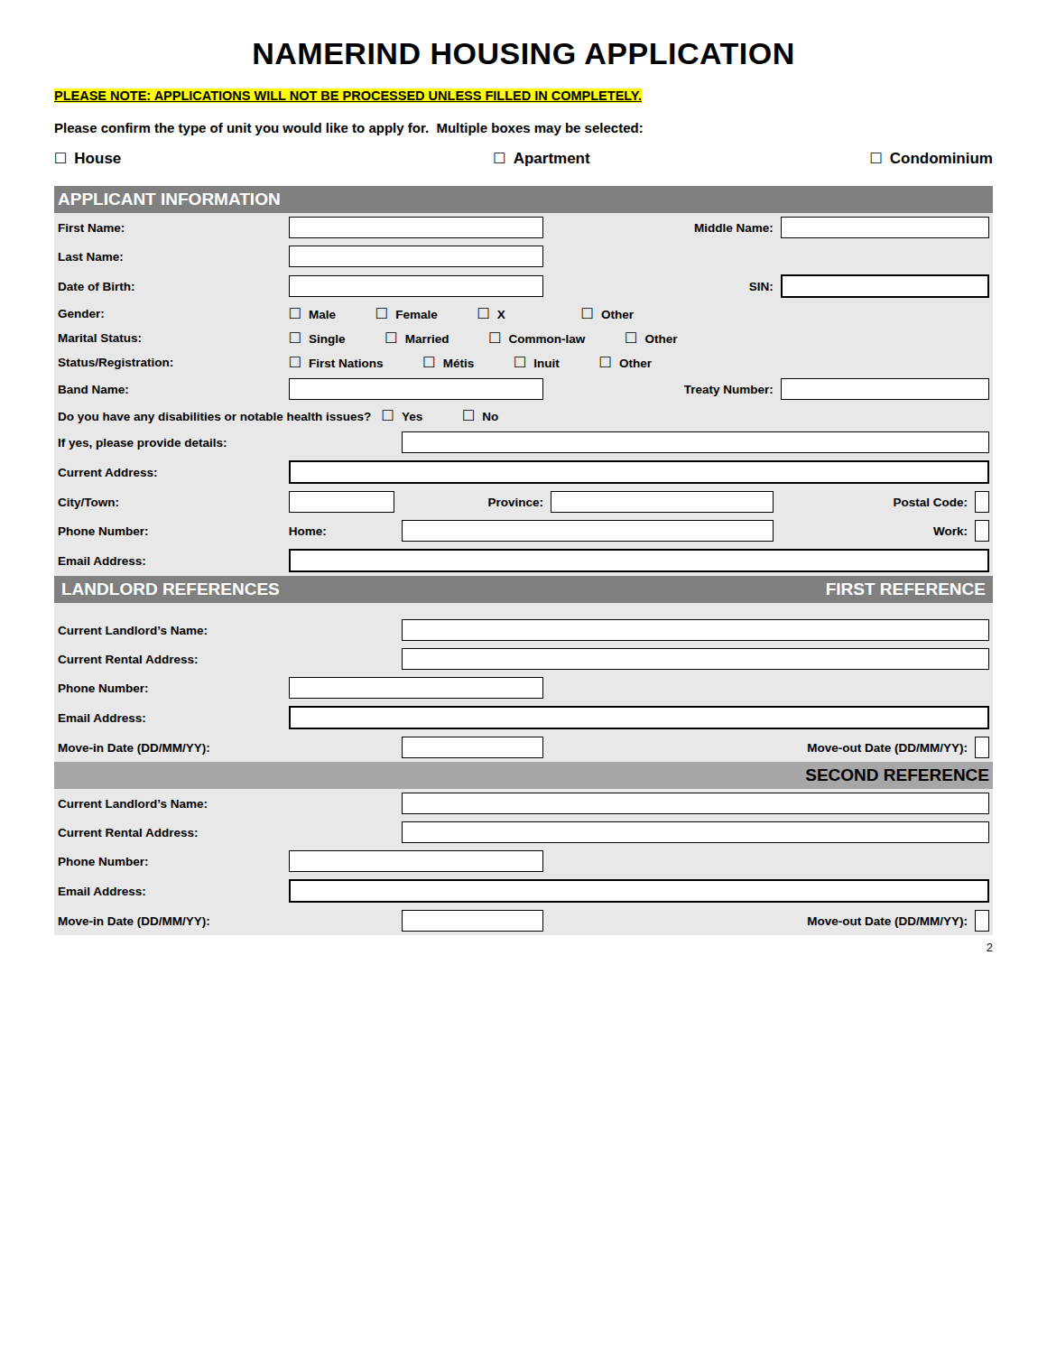NAMERIND HOUSING APPLICATION
PLEASE NOTE: APPLICATIONS WILL NOT BE PROCESSED UNLESS FILLED IN COMPLETELY.
Please confirm the type of unit you would like to apply for. Multiple boxes may be selected:
☐House
☐Apartment
☐Condominium
| APPLICANT INFORMATION |
| First Name: | | Middle Name: | |
| Last Name: | | |
| Date of Birth: | | SIN: | |
| Gender: | ☐ Male ☐ Female ☐ X ☐ Other |
| Marital Status: | ☐ Single ☐ Married ☐ Common-law ☐ Other |
| Status/Registration: | ☐ First Nations ☐ Métis ☐ Inuit ☐ Other |
| Band Name: | | Treaty Number: | |
| Do you have any disabilities or notable health issues? ☐ Yes ☐ No |
| If yes, please provide details: | |
| Current Address: | |
| City/Town: | | Province: | | Postal Code: | |
| Phone Number: | Home: | | Work: | |
| Email Address: | |
| LANDLORD REFERENCES FIRST REFERENCE |
| Current Landlord’s Name: | |
| Current Rental Address: | |
| Phone Number: | | |
| Email Address: | |
| Move-in Date (DD/MM/YY): | | Move-out Date (DD/MM/YY): | |
| SECOND REFERENCE |
| Current Landlord’s Name: | |
| Current Rental Address: | |
| Phone Number: | | |
| Email Address: | |
| Move-in Date (DD/MM/YY): | | Move-out Date (DD/MM/YY): | |
2